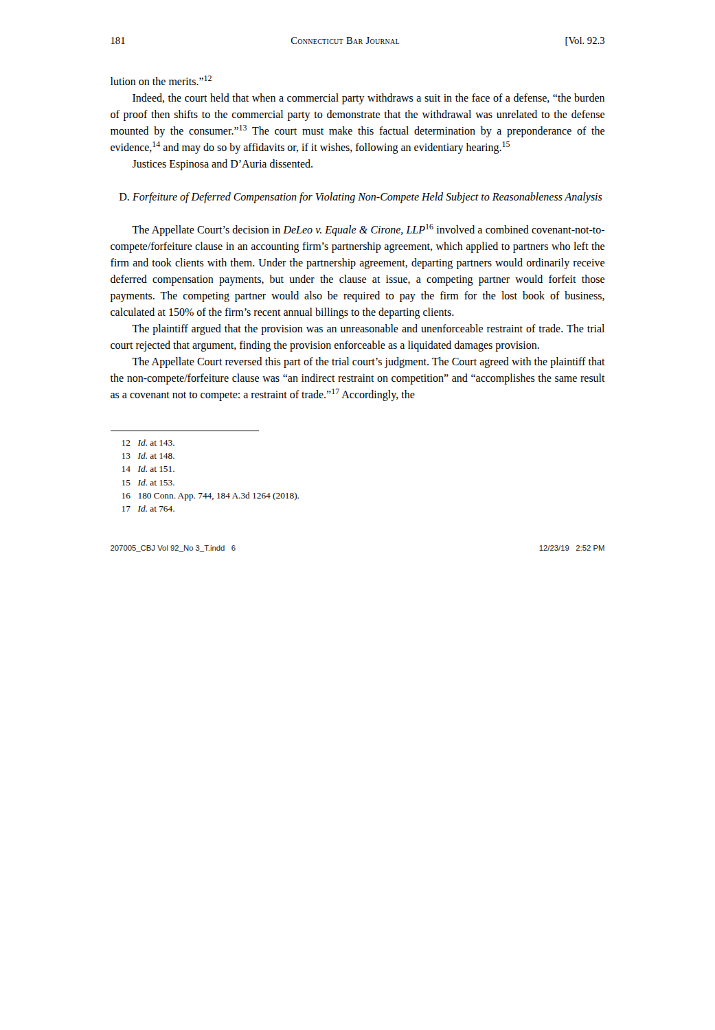181 Connecticut Bar Journal [Vol. 92.3
lution on the merits.”12
Indeed, the court held that when a commercial party withdraws a suit in the face of a defense, “the burden of proof then shifts to the commercial party to demonstrate that the withdrawal was unrelated to the defense mounted by the consumer.”13 The court must make this factual determination by a preponderance of the evidence,14 and may do so by affidavits or, if it wishes, following an evidentiary hearing.15
Justices Espinosa and D’Auria dissented.
D. Forfeiture of Deferred Compensation for Violating Non-Compete Held Subject to Reasonableness Analysis
The Appellate Court’s decision in DeLeo v. Equale & Cirone, LLP16 involved a combined covenant-not-to-compete/forfeiture clause in an accounting firm’s partnership agreement, which applied to partners who left the firm and took clients with them. Under the partnership agreement, departing partners would ordinarily receive deferred compensation payments, but under the clause at issue, a competing partner would forfeit those payments. The competing partner would also be required to pay the firm for the lost book of business, calculated at 150% of the firm’s recent annual billings to the departing clients.
The plaintiff argued that the provision was an unreasonable and unenforceable restraint of trade. The trial court rejected that argument, finding the provision enforceable as a liquidated damages provision.
The Appellate Court reversed this part of the trial court’s judgment. The Court agreed with the plaintiff that the non-compete/forfeiture clause was “an indirect restraint on competition” and “accomplishes the same result as a covenant not to compete: a restraint of trade.”17 Accordingly, the
12 Id. at 143.
13 Id. at 148.
14 Id. at 151.
15 Id. at 153.
16180 Conn. App. 744, 184 A.3d 1264 (2018).
17 Id. at 764.
207005_CBJ Vol 92_No 3_T.indd 6 12/23/19 2:52 PM